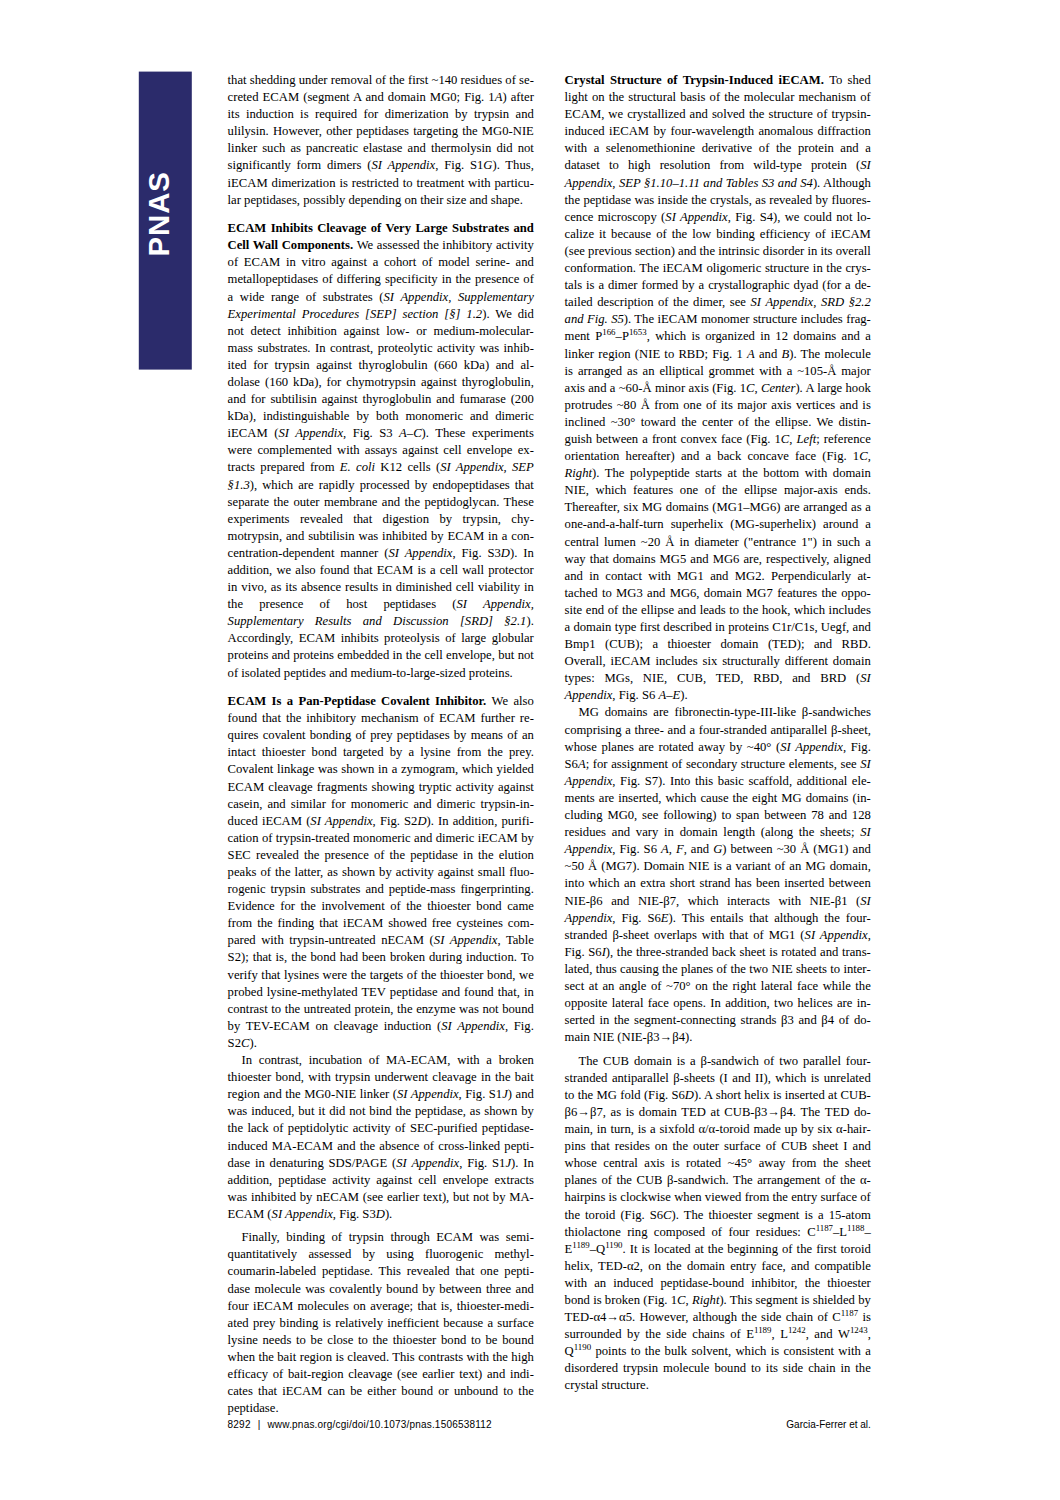PNAS
that shedding under removal of the first ~140 residues of secreted ECAM (segment A and domain MG0; Fig. 1A) after its induction is required for dimerization by trypsin and ulilysin. However, other peptidases targeting the MG0-NIE linker such as pancreatic elastase and thermolysin did not significantly form dimers (SI Appendix, Fig. S1G). Thus, iECAM dimerization is restricted to treatment with particular peptidases, possibly depending on their size and shape.
ECAM Inhibits Cleavage of Very Large Substrates and Cell Wall Components.
We assessed the inhibitory activity of ECAM in vitro against a cohort of model serine- and metallopeptidases of differing specificity in the presence of a wide range of substrates (SI Appendix, Supplementary Experimental Procedures [SEP] section [§] 1.2). We did not detect inhibition against low- or medium-molecular-mass substrates. In contrast, proteolytic activity was inhibited for trypsin against thyroglobulin (660 kDa) and aldolase (160 kDa), for chymotrypsin against thyroglobulin, and for subtilisin against thyroglobulin and fumarase (200 kDa), indistinguishable by both monomeric and dimeric iECAM (SI Appendix, Fig. S3 A–C). These experiments were complemented with assays against cell envelope extracts prepared from E. coli K12 cells (SI Appendix, SEP §1.3), which are rapidly processed by endopeptidases that separate the outer membrane and the peptidoglycan. These experiments revealed that digestion by trypsin, chymotrypsin, and subtilisin was inhibited by ECAM in a concentration-dependent manner (SI Appendix, Fig. S3D). In addition, we also found that ECAM is a cell wall protector in vivo, as its absence results in diminished cell viability in the presence of host peptidases (SI Appendix, Supplementary Results and Discussion [SRD] §2.1). Accordingly, ECAM inhibits proteolysis of large globular proteins and proteins embedded in the cell envelope, but not of isolated peptides and medium-to-large-sized proteins.
ECAM Is a Pan-Peptidase Covalent Inhibitor.
We also found that the inhibitory mechanism of ECAM further requires covalent bonding of prey peptidases by means of an intact thioester bond targeted by a lysine from the prey. Covalent linkage was shown in a zymogram, which yielded ECAM cleavage fragments showing tryptic activity against casein, and similar for monomeric and dimeric trypsin-induced iECAM (SI Appendix, Fig. S2D). In addition, purification of trypsin-treated monomeric and dimeric iECAM by SEC revealed the presence of the peptidase in the elution peaks of the latter, as shown by activity against small fluorogenic trypsin substrates and peptide-mass fingerprinting. Evidence for the involvement of the thioester bond came from the finding that iECAM showed free cysteines compared with trypsin-untreated nECAM (SI Appendix, Table S2); that is, the bond had been broken during induction. To verify that lysines were the targets of the thioester bond, we probed lysine-methylated TEV peptidase and found that, in contrast to the untreated protein, the enzyme was not bound by TEV-ECAM on cleavage induction (SI Appendix, Fig. S2C).
In contrast, incubation of MA-ECAM, with a broken thioester bond, with trypsin underwent cleavage in the bait region and the MG0-NIE linker (SI Appendix, Fig. S1J) and was induced, but it did not bind the peptidase, as shown by the lack of peptidolytic activity of SEC-purified peptidase-induced MA-ECAM and the absence of cross-linked peptidase in denaturing SDS/PAGE (SI Appendix, Fig. S1J). In addition, peptidase activity against cell envelope extracts was inhibited by nECAM (see earlier text), but not by MA-ECAM (SI Appendix, Fig. S3D).
Finally, binding of trypsin through ECAM was semiquantitatively assessed by using fluorogenic methylcoumarin-labeled peptidase. This revealed that one peptidase molecule was covalently bound by between three and four iECAM molecules on average; that is, thioester-mediated prey binding is relatively inefficient because a surface lysine needs to be close to the thioester bond to be bound when the bait region is cleaved. This contrasts with the high efficacy of bait-region cleavage (see earlier text) and indicates that iECAM can be either bound or unbound to the peptidase.
Crystal Structure of Trypsin-Induced iECAM.
To shed light on the structural basis of the molecular mechanism of ECAM, we crystallized and solved the structure of trypsin-induced iECAM by four-wavelength anomalous diffraction with a selenomethionine derivative of the protein and a dataset to high resolution from wild-type protein (SI Appendix, SEP §1.10–1.11 and Tables S3 and S4). Although the peptidase was inside the crystals, as revealed by fluorescence microscopy (SI Appendix, Fig. S4), we could not localize it because of the low binding efficiency of iECAM (see previous section) and the intrinsic disorder in its overall conformation. The iECAM oligomeric structure in the crystals is a dimer formed by a crystallographic dyad (for a detailed description of the dimer, see SI Appendix, SRD §2.2 and Fig. S5). The iECAM monomer structure includes fragment P166–P1653, which is organized in 12 domains and a linker region (NIE to RBD; Fig. 1 A and B). The molecule is arranged as an elliptical grommet with a ~105-Å major axis and a ~60-Å minor axis (Fig. 1C, Center). A large hook protrudes ~80 Å from one of its major axis vertices and is inclined ~30° toward the center of the ellipse. We distinguish between a front convex face (Fig. 1C, Left; reference orientation hereafter) and a back concave face (Fig. 1C, Right). The polypeptide starts at the bottom with domain NIE, which features one of the ellipse major-axis ends. Thereafter, six MG domains (MG1–MG6) are arranged as a one-and-a-half-turn superhelix (MG-superhelix) around a central lumen ~20 Å in diameter ("entrance 1") in such a way that domains MG5 and MG6 are, respectively, aligned and in contact with MG1 and MG2. Perpendicularly attached to MG3 and MG6, domain MG7 features the opposite end of the ellipse and leads to the hook, which includes a domain type first described in proteins C1r/C1s, Uegf, and Bmp1 (CUB); a thioester domain (TED); and RBD. Overall, iECAM includes six structurally different domain types: MGs, NIE, CUB, TED, RBD, and BRD (SI Appendix, Fig. S6 A–E).
MG domains are fibronectin-type-III-like β-sandwiches comprising a three- and a four-stranded antiparallel β-sheet, whose planes are rotated away by ~40° (SI Appendix, Fig. S6A; for assignment of secondary structure elements, see SI Appendix, Fig. S7). Into this basic scaffold, additional elements are inserted, which cause the eight MG domains (including MG0, see following) to span between 78 and 128 residues and vary in domain length (along the sheets; SI Appendix, Fig. S6 A, F, and G) between ~30 Å (MG1) and ~50 Å (MG7). Domain NIE is a variant of an MG domain, into which an extra short strand has been inserted between NIE-β6 and NIE-β7, which interacts with NIE-β1 (SI Appendix, Fig. S6E). This entails that although the four-stranded β-sheet overlaps with that of MG1 (SI Appendix, Fig. S6I), the three-stranded back sheet is rotated and translated, thus causing the planes of the two NIE sheets to intersect at an angle of ~70° on the right lateral face while the opposite lateral face opens. In addition, two helices are inserted in the segment-connecting strands β3 and β4 of domain NIE (NIE-β3→β4).
The CUB domain is a β-sandwich of two parallel four-stranded antiparallel β-sheets (I and II), which is unrelated to the MG fold (Fig. S6D). A short helix is inserted at CUB-β6→β7, as is domain TED at CUB-β3→β4. The TED domain, in turn, is a sixfold α/α-toroid made up by six α-hairpins that resides on the outer surface of CUB sheet I and whose central axis is rotated ~45° away from the sheet planes of the CUB β-sandwich. The arrangement of the α-hairpins is clockwise when viewed from the entry surface of the toroid (Fig. S6C). The thioester segment is a 15-atom thiolactone ring composed of four residues: C1187–L1188–E1189–Q1190. It is located at the beginning of the first toroid helix, TED-α2, on the domain entry face, and compatible with an induced peptidase-bound inhibitor, the thioester bond is broken (Fig. 1C, Right). This segment is shielded by TED-α4→α5. However, although the side chain of C1187 is surrounded by the side chains of E1189, L1242, and W1243, Q1190 points to the bulk solvent, which is consistent with a disordered trypsin molecule bound to its side chain in the crystal structure.
8292 | www.pnas.org/cgi/doi/10.1073/pnas.1506538112
Garcia-Ferrer et al.